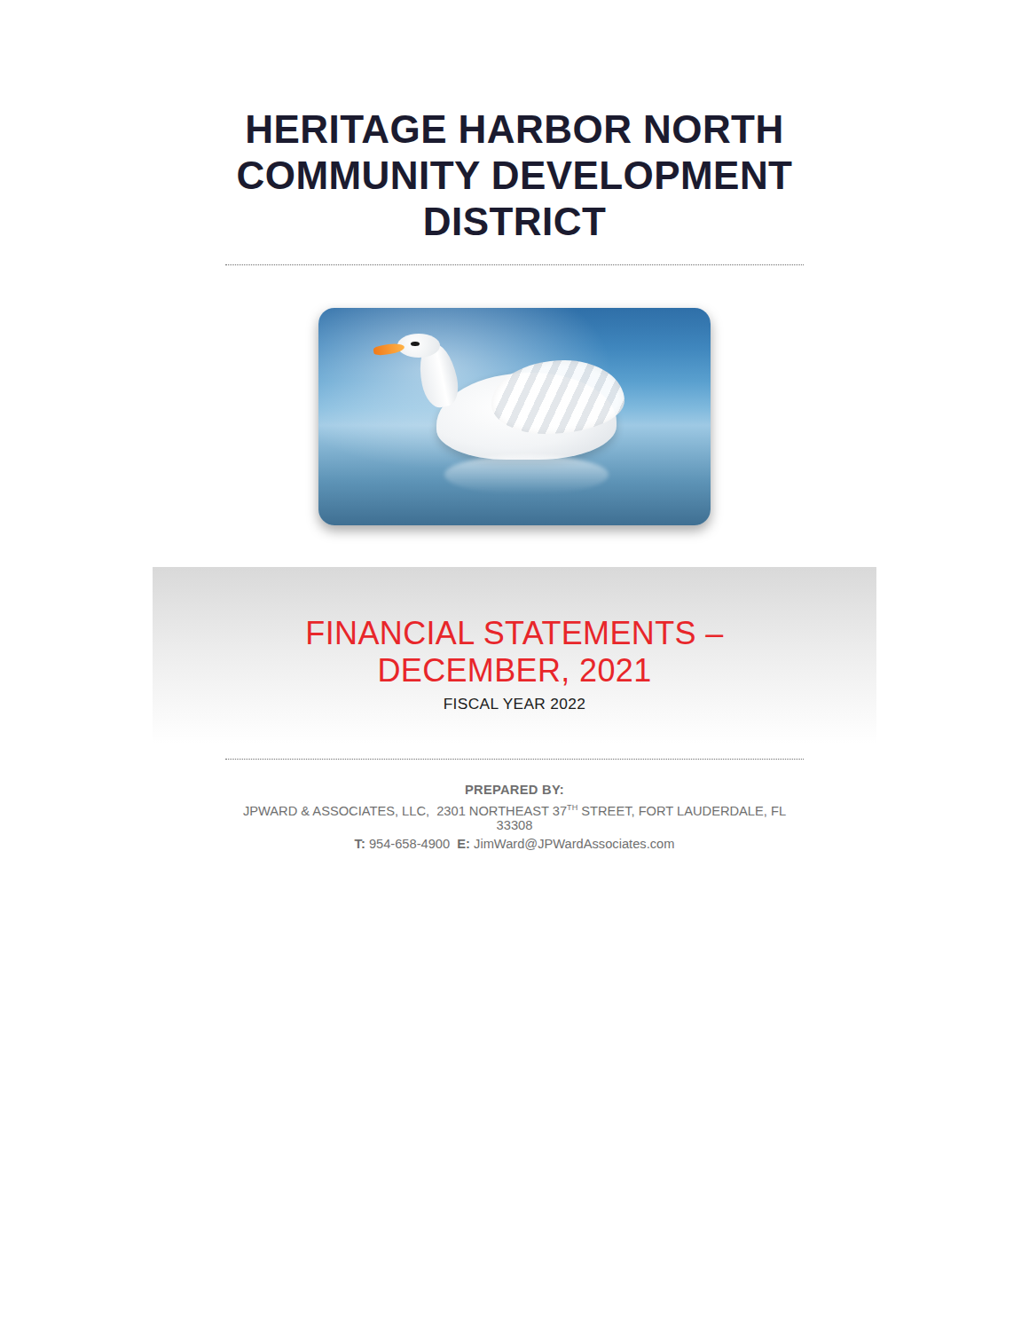HERITAGE HARBOR NORTH
COMMUNITY DEVELOPMENT
DISTRICT
FINANCIAL STATEMENTS – DECEMBER, 2021
FISCAL YEAR 2022
PREPARED BY:
JPWARD & ASSOCIATES, LLC, 2301 NORTHEAST 37TH STREET, FORT LAUDERDALE, FL 33308
T: 954-658-4900 E: JimWard@JPWardAssociates.com